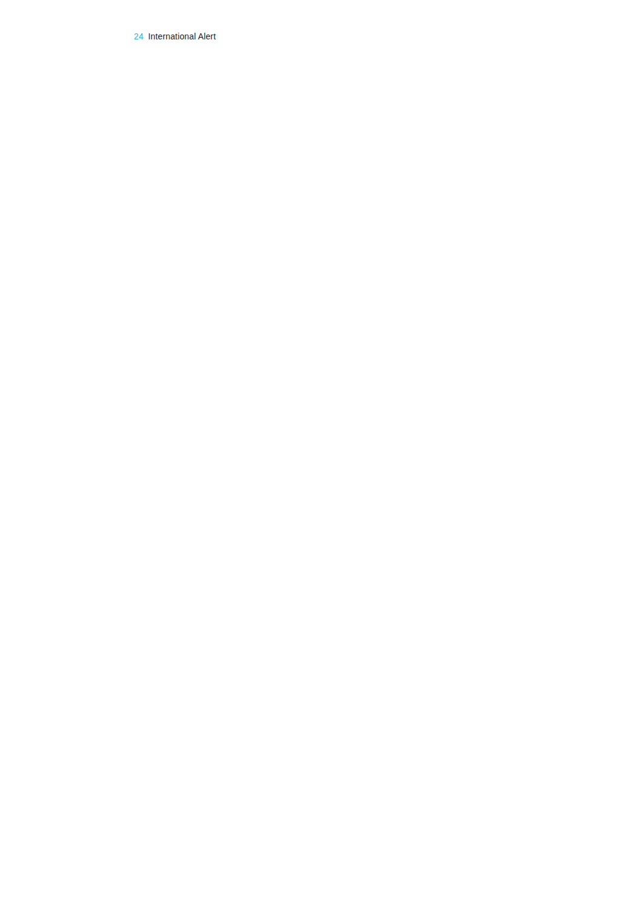24 International Alert